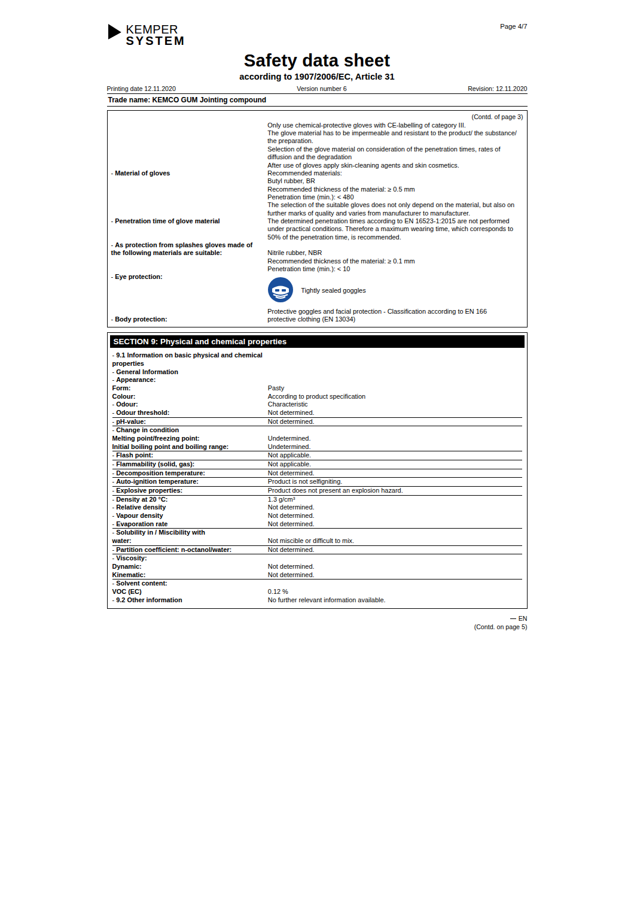Page 4/7
KEMPER SYSTEM
Safety data sheet
according to 1907/2006/EC, Article 31
Printing date 12.11.2020
Version number 6
Revision: 12.11.2020
Trade name: KEMCO GUM Jointing compound
(Contd. of page 3)
| | Only use chemical-protective gloves with CE-labelling of category III. |
| | The glove material has to be impermeable and resistant to the product/ the substance/ the preparation. |
| | Selection of the glove material on consideration of the penetration times, rates of diffusion and the degradation |
| | After use of gloves apply skin-cleaning agents and skin cosmetics. |
| - Material of gloves | Recommended materials: |
| | Butyl rubber, BR |
| | Recommended thickness of the material: ≥ 0.5 mm |
| | Penetration time (min.): < 480 |
| | The selection of the suitable gloves does not only depend on the material, but also on further marks of quality and varies from manufacturer to manufacturer. |
| - Penetration time of glove material | The determined penetration times according to EN 16523-1:2015 are not performed under practical conditions. Therefore a maximum wearing time, which corresponds to 50% of the penetration time, is recommended. |
| - As protection from splashes gloves made of | |
| the following materials are suitable: | Nitrile rubber, NBR |
| | Recommended thickness of the material: ≥ 0.1 mm |
| | Penetration time (min.): < 10 |
| - Eye protection: | Tightly sealed goggles |
| | Protective goggles and facial protection - Classification according to EN 166 |
| - Body protection: | protective clothing (EN 13034) |
SECTION 9: Physical and chemical properties
| - 9.1 Information on basic physical and chemical properties | |
| - General Information | |
| - Appearance: | |
| Form: | Pasty |
| Colour: | According to product specification |
| - Odour: | Characteristic |
| - Odour threshold: | Not determined. |
| - pH-value: | Not determined. |
| - Change in condition | |
| Melting point/freezing point: | Undetermined. |
| Initial boiling point and boiling range: | Undetermined. |
| - Flash point: | Not applicable. |
| - Flammability (solid, gas): | Not applicable. |
| - Decomposition temperature: | Not determined. |
| - Auto-ignition temperature: | Product is not selfigniting. |
| - Explosive properties: | Product does not present an explosion hazard. |
| - Density at 20 °C: | 1.3 g/cm³ |
| - Relative density | Not determined. |
| - Vapour density | Not determined. |
| - Evaporation rate | Not determined. |
| - Solubility in / Miscibility with | |
| water: | Not miscible or difficult to mix. |
| - Partition coefficient: n-octanol/water: | Not determined. |
| - Viscosity: | |
| Dynamic: | Not determined. |
| Kinematic: | Not determined. |
| - Solvent content: | |
| VOC (EC) | 0.12 % |
| - 9.2 Other information | No further relevant information available. |
EN
(Contd. on page 5)